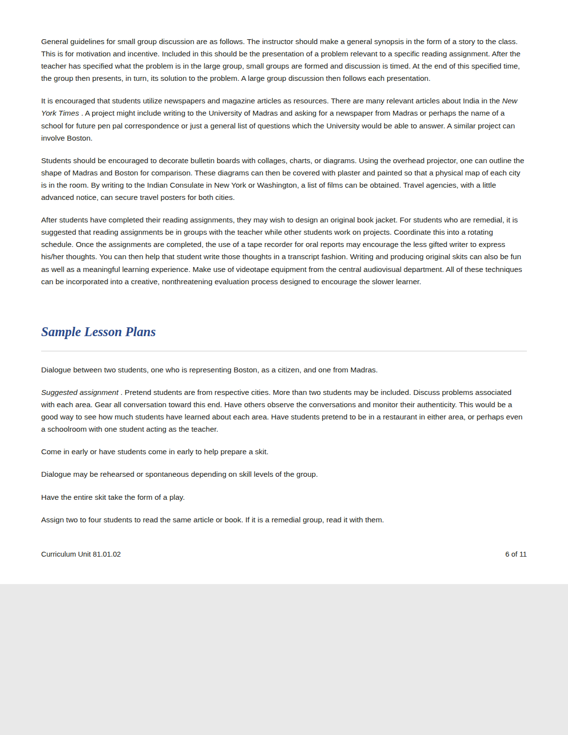General guidelines for small group discussion are as follows. The instructor should make a general synopsis in the form of a story to the class. This is for motivation and incentive. Included in this should be the presentation of a problem relevant to a specific reading assignment. After the teacher has specified what the problem is in the large group, small groups are formed and discussion is timed. At the end of this specified time, the group then presents, in turn, its solution to the problem. A large group discussion then follows each presentation.
It is encouraged that students utilize newspapers and magazine articles as resources. There are many relevant articles about India in the New York Times . A project might include writing to the University of Madras and asking for a newspaper from Madras or perhaps the name of a school for future pen pal correspondence or just a general list of questions which the University would be able to answer. A similar project can involve Boston.
Students should be encouraged to decorate bulletin boards with collages, charts, or diagrams. Using the overhead projector, one can outline the shape of Madras and Boston for comparison. These diagrams can then be covered with plaster and painted so that a physical map of each city is in the room. By writing to the Indian Consulate in New York or Washington, a list of films can be obtained. Travel agencies, with a little advanced notice, can secure travel posters for both cities.
After students have completed their reading assignments, they may wish to design an original book jacket. For students who are remedial, it is suggested that reading assignments be in groups with the teacher while other students work on projects. Coordinate this into a rotating schedule. Once the assignments are completed, the use of a tape recorder for oral reports may encourage the less gifted writer to express his/her thoughts. You can then help that student write those thoughts in a transcript fashion. Writing and producing original skits can also be fun as well as a meaningful learning experience. Make use of videotape equipment from the central audiovisual department. All of these techniques can be incorporated into a creative, nonthreatening evaluation process designed to encourage the slower learner.
Sample Lesson Plans
Dialogue between two students, one who is representing Boston, as a citizen, and one from Madras.
Suggested assignment . Pretend students are from respective cities. More than two students may be included. Discuss problems associated with each area. Gear all conversation toward this end. Have others observe the conversations and monitor their authenticity. This would be a good way to see how much students have learned about each area. Have students pretend to be in a restaurant in either area, or perhaps even a schoolroom with one student acting as the teacher.
Come in early or have students come in early to help prepare a skit.
Dialogue may be rehearsed or spontaneous depending on skill levels of the group.
Have the entire skit take the form of a play.
Assign two to four students to read the same article or book. If it is a remedial group, read it with them.
Curriculum Unit 81.01.02
6 of 11